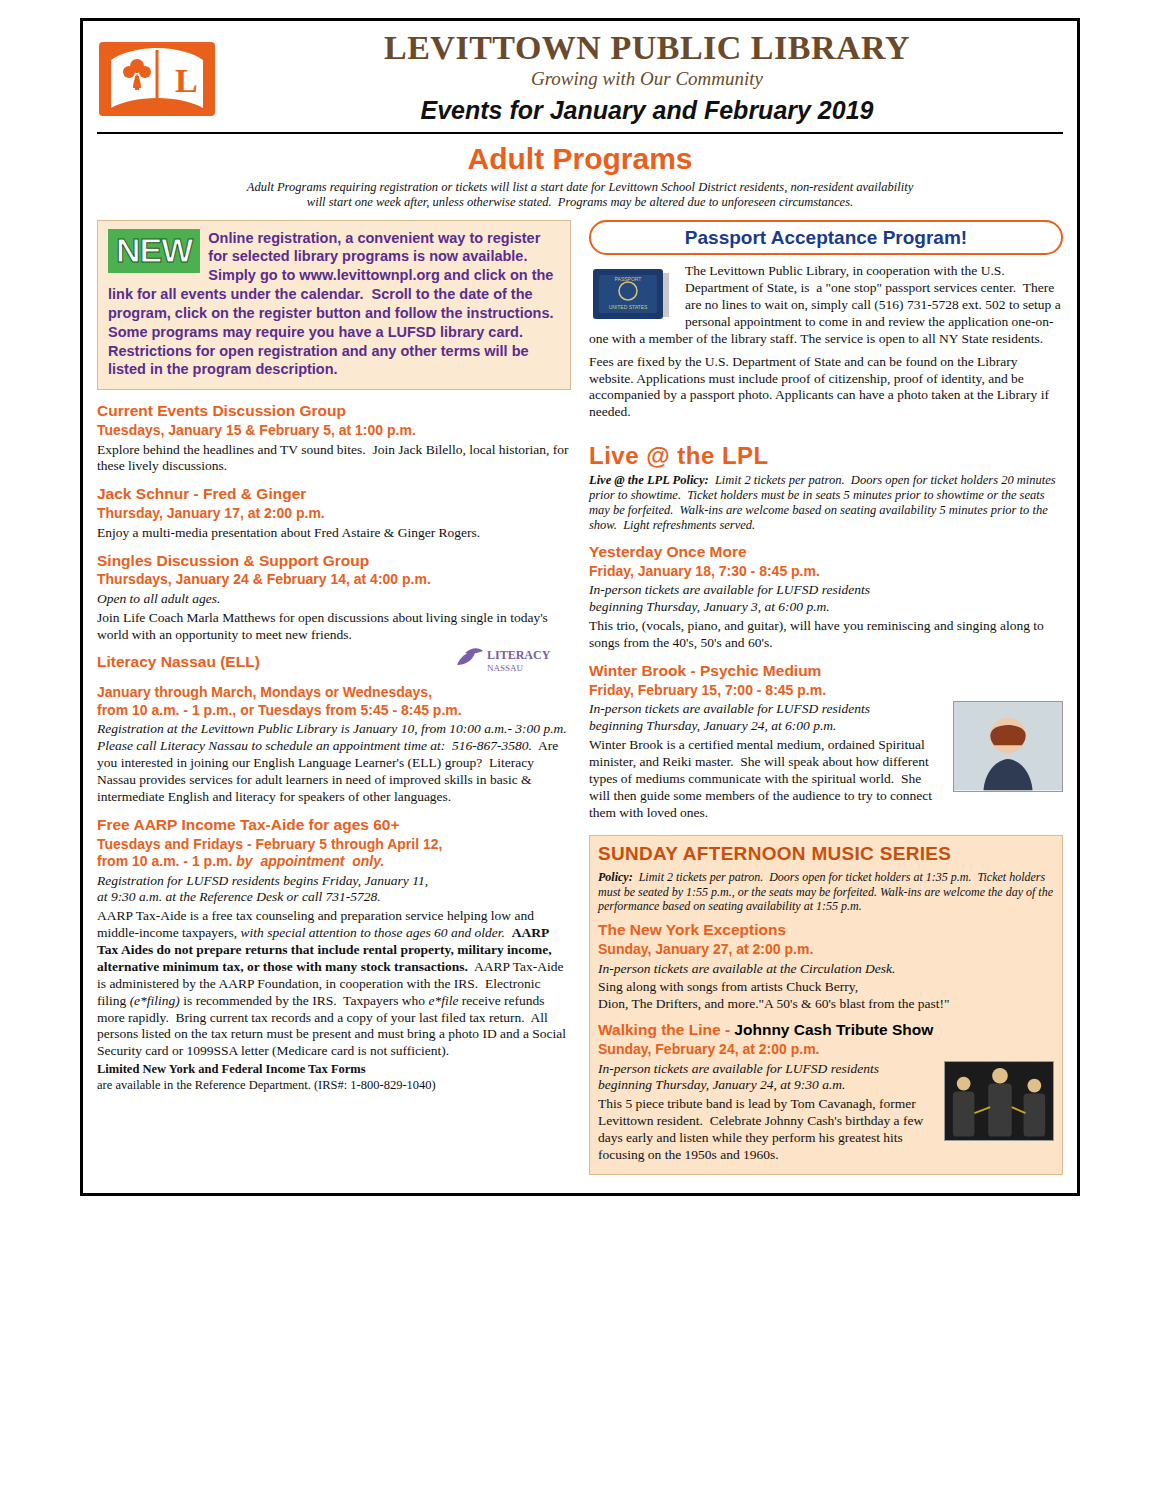L
LEVITTOWN PUBLIC LIBRARY
Growing with Our Community
Events for January and February 2019
Adult Programs
Adult Programs requiring registration or tickets will list a start date for Levittown School District residents, non-resident availability
will start one week after, unless otherwise stated. Programs may be altered due to unforeseen circumstances.
NEW
Online registration, a convenient way to register for selected library programs is now available. Simply go to www.levittownpl.org and click on the link for all events under the calendar. Scroll to the date of the program, click on the register button and follow the instructions. Some programs may require you have a LUFSD library card. Restrictions for open registration and any other terms will be listed in the program description.
Current Events Discussion Group
Tuesdays, January 15 & February 5, at 1:00 p.m.
Explore behind the headlines and TV sound bites. Join Jack Bilello, local historian, for these lively discussions.
Jack Schnur - Fred & Ginger
Thursday, January 17, at 2:00 p.m.
Enjoy a multi-media presentation about Fred Astaire & Ginger Rogers.
Singles Discussion & Support Group
Thursdays, January 24 & February 14, at 4:00 p.m.
Open to all adult ages.
Join Life Coach Marla Matthews for open discussions about living single in today's world with an opportunity to meet new friends.
Literacy Nassau (ELL)
LITERACY NASSAU
January through March, Mondays or Wednesdays,
from 10 a.m. - 1 p.m., or Tuesdays from 5:45 - 8:45 p.m.
Registration at the Levittown Public Library is January 10, from 10:00 a.m.- 3:00 p.m. Please call Literacy Nassau to schedule an appointment time at: 516-867-3580. Are you interested in joining our English Language Learner's (ELL) group? Literacy Nassau provides services for adult learners in need of improved skills in basic & intermediate English and literacy for speakers of other languages.
Free AARP Income Tax-Aide for ages 60+
Tuesdays and Fridays - February 5 through April 12,
from 10 a.m. - 1 p.m. by appointment only.
Registration for LUFSD residents begins Friday, January 11,
at 9:30 a.m. at the Reference Desk or call 731-5728.
AARP Tax-Aide is a free tax counseling and preparation service helping low and middle-income taxpayers, with special attention to those ages 60 and older. AARP Tax Aides do not prepare returns that include rental property, military income, alternative minimum tax, or those with many stock transactions. AARP Tax-Aide is administered by the AARP Foundation, in cooperation with the IRS. Electronic filing (e*filing) is recommended by the IRS. Taxpayers who e*file receive refunds more rapidly. Bring current tax records and a copy of your last filed tax return. All persons listed on the tax return must be present and must bring a photo ID and a Social Security card or 1099SSA letter (Medicare card is not sufficient).
Limited New York and Federal Income Tax Forms
are available in the Reference Department. (IRS#: 1-800-829-1040)
Passport Acceptance Program!
UNITED STATES PASSPORT
The Levittown Public Library, in cooperation with the U.S. Department of State, is a "one stop" passport services center. There are no lines to wait on, simply call (516) 731-5728 ext. 502 to setup a personal appointment to come in and review the application one-on-one with a member of the library staff. The service is open to all NY State residents.
Fees are fixed by the U.S. Department of State and can be found on the Library website. Applications must include proof of citizenship, proof of identity, and be accompanied by a passport photo. Applicants can have a photo taken at the Library if needed.
Live @ the LPL
Live @ the LPL Policy: Limit 2 tickets per patron. Doors open for ticket holders 20 minutes prior to showtime. Ticket holders must be in seats 5 minutes prior to showtime or the seats may be forfeited. Walk-ins are welcome based on seating availability 5 minutes prior to the show. Light refreshments served.
Yesterday Once More
Friday, January 18, 7:30 - 8:45 p.m.
In-person tickets are available for LUFSD residents
beginning Thursday, January 3, at 6:00 p.m.
This trio, (vocals, piano, and guitar), will have you reminiscing and singing along to songs from the 40's, 50's and 60's.
Winter Brook - Psychic Medium
Friday, February 15, 7:00 - 8:45 p.m.
In-person tickets are available for LUFSD residents
beginning Thursday, January 24, at 6:00 p.m.
Winter Brook is a certified mental medium, ordained Spiritual minister, and Reiki master. She will speak about how different types of mediums communicate with the spiritual world. She will then guide some members of the audience to try to connect them with loved ones.
SUNDAY AFTERNOON MUSIC SERIES
Policy: Limit 2 tickets per patron. Doors open for ticket holders at 1:35 p.m. Ticket holders must be seated by 1:55 p.m., or the seats may be forfeited. Walk-ins are welcome the day of the performance based on seating availability at 1:55 p.m.
The New York Exceptions
Sunday, January 27, at 2:00 p.m.
In-person tickets are available at the Circulation Desk.
Sing along with songs from artists Chuck Berry,
Dion, The Drifters, and more."A 50's & 60's blast from the past!"
Walking the Line - Johnny Cash Tribute Show
Sunday, February 24, at 2:00 p.m.
In-person tickets are available for LUFSD residents
beginning Thursday, January 24, at 9:30 a.m.
This 5 piece tribute band is lead by Tom Cavanagh, former Levittown resident. Celebrate Johnny Cash's birthday a few days early and listen while they perform his greatest hits focusing on the 1950s and 1960s.